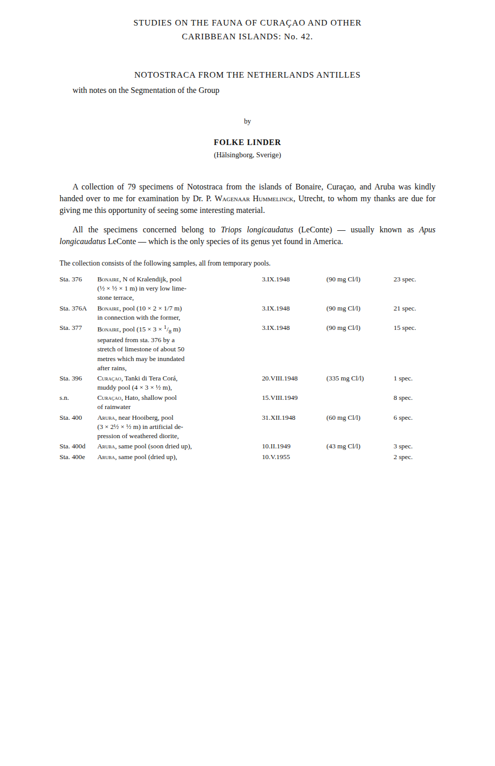STUDIES ON THE FAUNA OF CURAÇAO AND OTHER
CARIBBEAN ISLANDS: No. 42.
NOTOSTRACA FROM THE NETHERLANDS ANTILLES
with notes on the Segmentation of the Group
by FOLKE LINDER (Hälsingborg, Sverige)
A collection of 79 specimens of Notostraca from the islands of Bonaire, Curaçao, and Aruba was kindly handed over to me for examination by Dr. P. Wagenaar Hummelinck, Utrecht, to whom my thanks are due for giving me this opportunity of seeing some interesting material.
All the specimens concerned belong to Triops longicaudatus (LeConte) — usually known as Apus longicaudatus LeConte — which is the only species of its genus yet found in America.
The collection consists of the following samples, all from temporary pools.
| Sta. 376 | Bonaire , N of Kralendijk, pool (½ × ½ × 1 m) in very low lime- stone terrace, | 3.IX.1948 | (90 mg Cl/l) | 23 spec. |
| Sta. 376A | Bonaire , pool (10 × 2 × 1/7 m) in connection with the former, | 3.IX.1948 | (90 mg Cl/l) | 21 spec. |
| Sta. 377 | Bonaire , pool (15 × 3 × 1 / 8 m) separated from sta. 376 by a stretch of limestone of about 50 metres which may be inundated after rains, | 3.IX.1948 | (90 mg Cl/l) | 15 spec. |
| Sta. 396 | Curaçao , Tanki di Tera Corá, muddy pool (4 × 3 × ½ m), | 20.VIII.1948 | (335 mg Cl/l) | 1 spec. |
| s.n. | Curaçao , Hato, shallow pool of rainwater | 15.VIII.1949 | | 8 spec. |
| Sta. 400 | Aruba , near Hooiberg, pool (3 × 2½ × ½ m) in artificial de- pression of weathered diorite, | 31.XII.1948 | (60 mg Cl/l) | 6 spec. |
| Sta. 400d | Aruba , same pool (soon dried up), | 10.II.1949 | (43 mg Cl/l) | 3 spec. |
| Sta. 400e | Aruba , same pool (dried up), | 10.V.1955 | | 2 spec. |